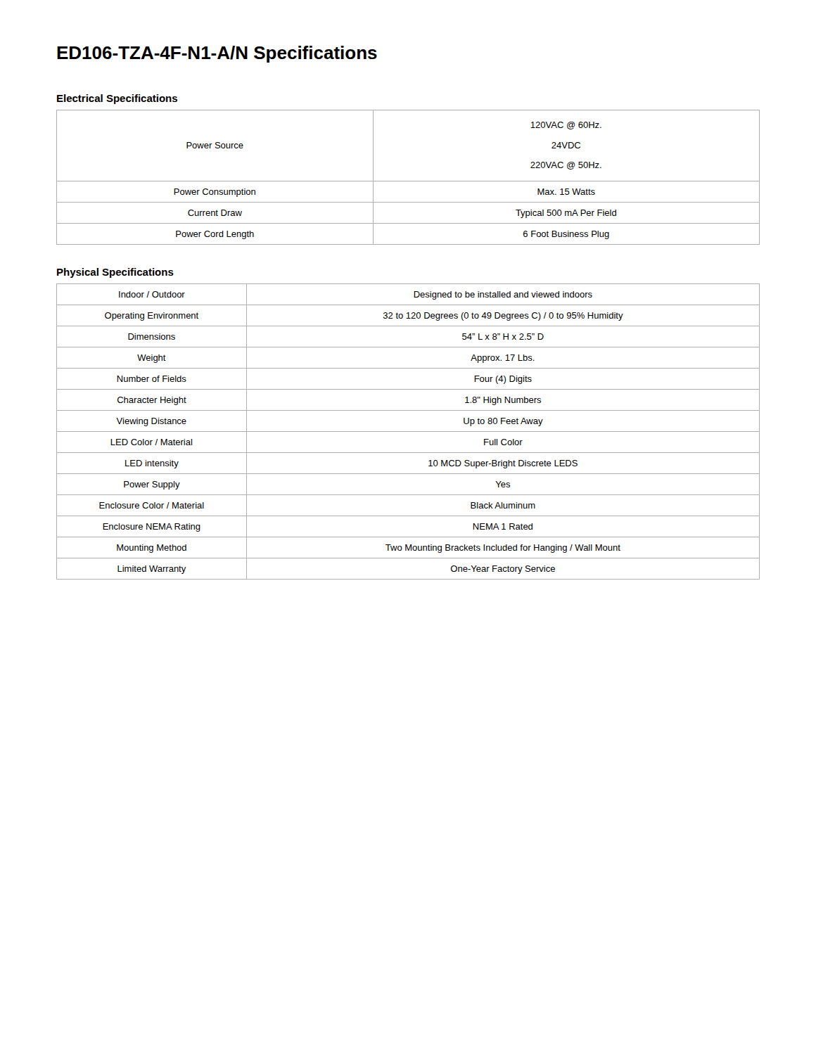ED106-TZA-4F-N1-A/N Specifications
Electrical Specifications
| Power Source | 120VAC @ 60Hz. 24VDC 220VAC @ 50Hz. |
| Power Consumption | Max. 15 Watts |
| Current Draw | Typical 500 mA Per Field |
| Power Cord Length | 6 Foot Business Plug |
Physical Specifications
| Indoor / Outdoor | Designed to be installed and viewed indoors |
| Operating Environment | 32 to 120 Degrees (0 to 49 Degrees C) / 0 to 95% Humidity |
| Dimensions | 54” L x 8” H x 2.5” D |
| Weight | Approx. 17 Lbs. |
| Number of Fields | Four (4) Digits |
| Character Height | 1.8" High Numbers |
| Viewing Distance | Up to 80 Feet Away |
| LED Color / Material | Full Color |
| LED intensity | 10 MCD Super-Bright Discrete LEDS |
| Power Supply | Yes |
| Enclosure Color / Material | Black Aluminum |
| Enclosure NEMA Rating | NEMA 1 Rated |
| Mounting Method | Two Mounting Brackets Included for Hanging / Wall Mount |
| Limited Warranty | One-Year Factory Service |